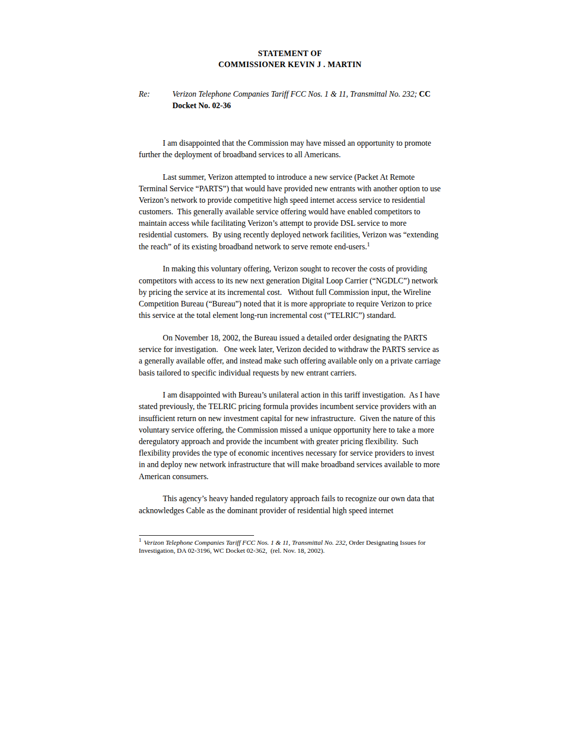STATEMENT OF
COMMISSIONER KEVIN J . MARTIN
Re:
Verizon Telephone Companies Tariff FCC Nos. 1 & 11, Transmittal No. 232; CC Docket No. 02-36
I am disappointed that the Commission may have missed an opportunity to promote further the deployment of broadband services to all Americans.
Last summer, Verizon attempted to introduce a new service (Packet At Remote Terminal Service “PARTS”) that would have provided new entrants with another option to use Verizon’s network to provide competitive high speed internet access service to residential customers. This generally available service offering would have enabled competitors to maintain access while facilitating Verizon’s attempt to provide DSL service to more residential customers. By using recently deployed network facilities, Verizon was “extending the reach” of its existing broadband network to serve remote end-users.1
In making this voluntary offering, Verizon sought to recover the costs of providing competitors with access to its new next generation Digital Loop Carrier (“NGDLC”) network by pricing the service at its incremental cost. Without full Commission input, the Wireline Competition Bureau (“Bureau”) noted that it is more appropriate to require Verizon to price this service at the total element long-run incremental cost (“TELRIC”) standard.
On November 18, 2002, the Bureau issued a detailed order designating the PARTS service for investigation. One week later, Verizon decided to withdraw the PARTS service as a generally available offer, and instead make such offering available only on a private carriage basis tailored to specific individual requests by new entrant carriers.
I am disappointed with Bureau’s unilateral action in this tariff investigation. As I have stated previously, the TELRIC pricing formula provides incumbent service providers with an insufficient return on new investment capital for new infrastructure. Given the nature of this voluntary service offering, the Commission missed a unique opportunity here to take a more deregulatory approach and provide the incumbent with greater pricing flexibility. Such flexibility provides the type of economic incentives necessary for service providers to invest in and deploy new network infrastructure that will make broadband services available to more American consumers.
This agency’s heavy handed regulatory approach fails to recognize our own data that acknowledges Cable as the dominant provider of residential high speed internet
1 Verizon Telephone Companies Tariff FCC Nos. 1 & 11, Transmittal No. 232, Order Designating Issues for Investigation, DA 02-3196, WC Docket 02-362, (rel. Nov. 18, 2002).